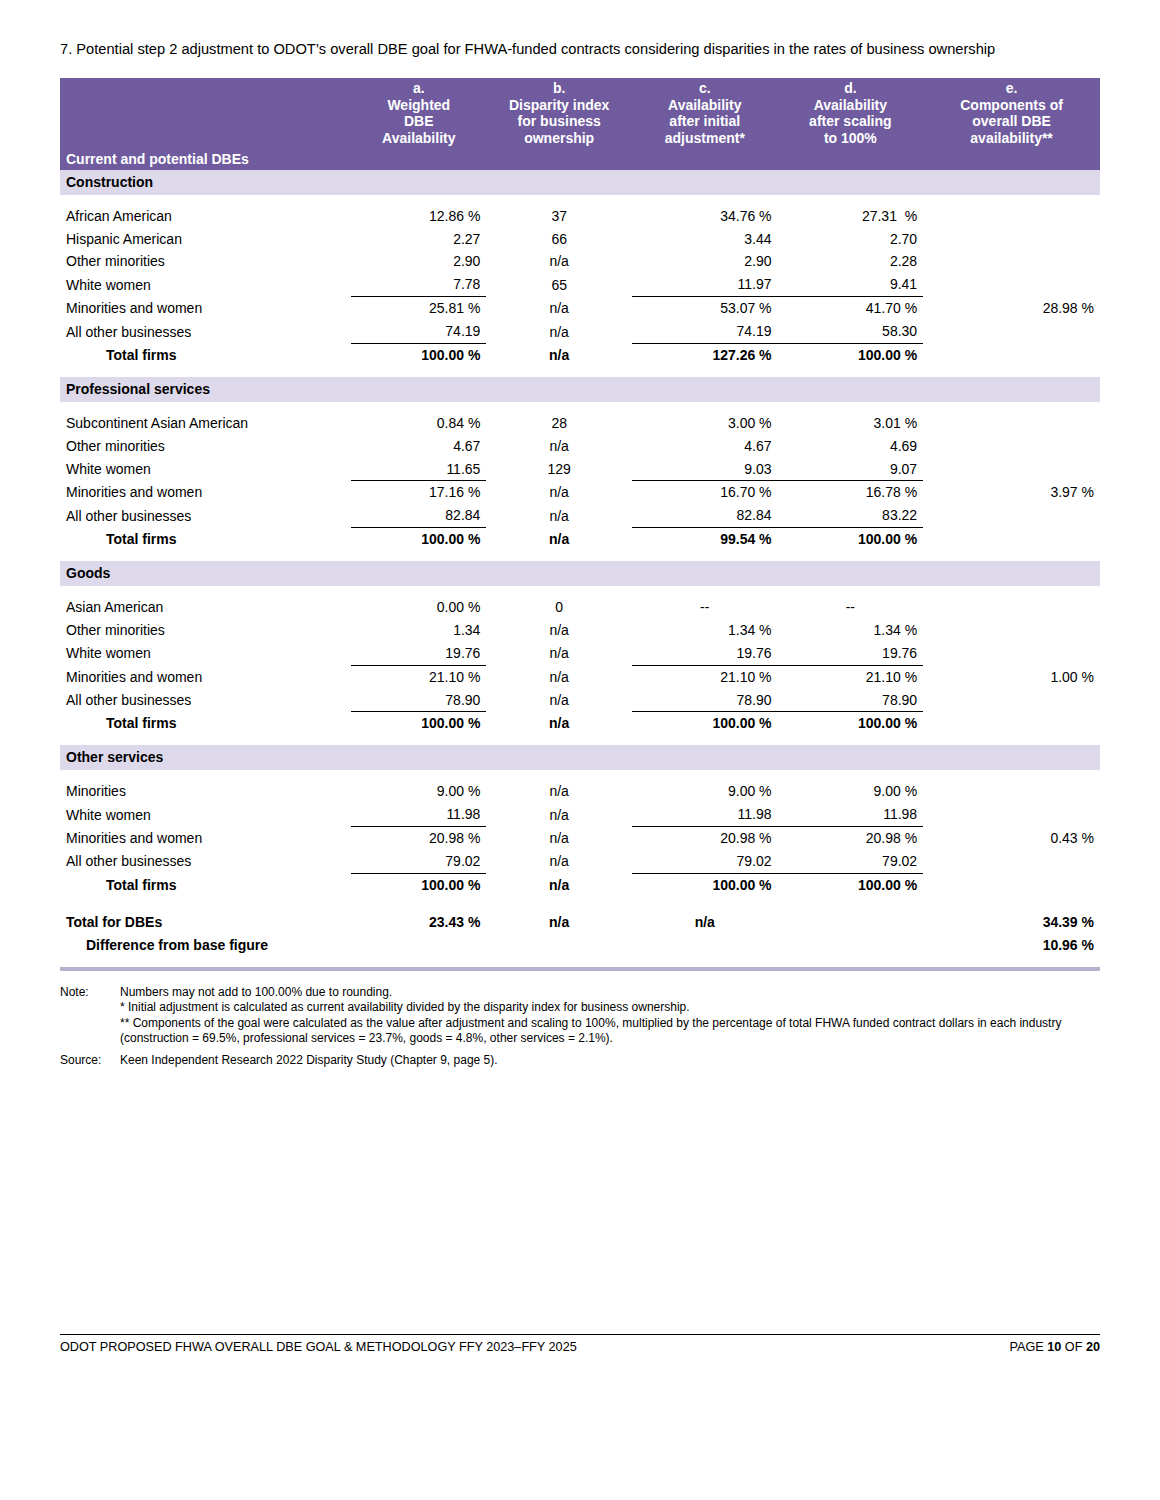7. Potential step 2 adjustment to ODOT’s overall DBE goal for FHWA-funded contracts considering disparities in the rates of business ownership
| | a. Weighted DBE Availability | b. Disparity index for business ownership | c. Availability after initial adjustment* | d. Availability after scaling to 100% | e. Components of overall DBE availability** |
| --- | --- | --- | --- | --- | --- |
| Current and potential DBEs | | | | | |
| Construction |
| African American | 12.86 % | 37 | 34.76 % | 27.31 % | |
| Hispanic American | 2.27 | 66 | 3.44 | 2.70 | |
| Other minorities | 2.90 | n/a | 2.90 | 2.28 | |
| White women | 7.78 | 65 | 11.97 | 9.41 | |
| Minorities and women | 25.81 % | n/a | 53.07 % | 41.70 % | 28.98 % |
| All other businesses | 74.19 | n/a | 74.19 | 58.30 | |
| Total firms | 100.00 % | n/a | 127.26 % | 100.00 % | |
| Professional services |
| Subcontinent Asian American | 0.84 % | 28 | 3.00 % | 3.01 % | |
| Other minorities | 4.67 | n/a | 4.67 | 4.69 | |
| White women | 11.65 | 129 | 9.03 | 9.07 | |
| Minorities and women | 17.16 % | n/a | 16.70 % | 16.78 % | 3.97 % |
| All other businesses | 82.84 | n/a | 82.84 | 83.22 | |
| Total firms | 100.00 % | n/a | 99.54 % | 100.00 % | |
| Goods |
| Asian American | 0.00 % | 0 | -- | -- | |
| Other minorities | 1.34 | n/a | 1.34 % | 1.34 % | |
| White women | 19.76 | n/a | 19.76 | 19.76 | |
| Minorities and women | 21.10 % | n/a | 21.10 % | 21.10 % | 1.00 % |
| All other businesses | 78.90 | n/a | 78.90 | 78.90 | |
| Total firms | 100.00 % | n/a | 100.00 % | 100.00 % | |
| Other services |
| Minorities | 9.00 % | n/a | 9.00 % | 9.00 % | |
| White women | 11.98 | n/a | 11.98 | 11.98 | |
| Minorities and women | 20.98 % | n/a | 20.98 % | 20.98 % | 0.43 % |
| All other businesses | 79.02 | n/a | 79.02 | 79.02 | |
| Total firms | 100.00 % | n/a | 100.00 % | 100.00 % | |
| Total for DBEs | 23.43 % | n/a | n/a | | 34.39 % |
| Difference from base figure | | | | | 10.96 % |
| Note: | Numbers may not add to 100.00% due to rounding. * Initial adjustment is calculated as current availability divided by the disparity index for business ownership. ** Components of the goal were calculated as the value after adjustment and scaling to 100%, multiplied by the percentage of total FHWA funded contract dollars in each industry (construction = 69.5%, professional services = 23.7%, goods = 4.8%, other services = 2.1%). |
| Source: | Keen Independent Research 2022 Disparity Study (Chapter 9, page 5). |
ODOT Proposed FHWA Overall DBE Goal & Methodology FFY 2023–FFY 2025
Page 10 of 20